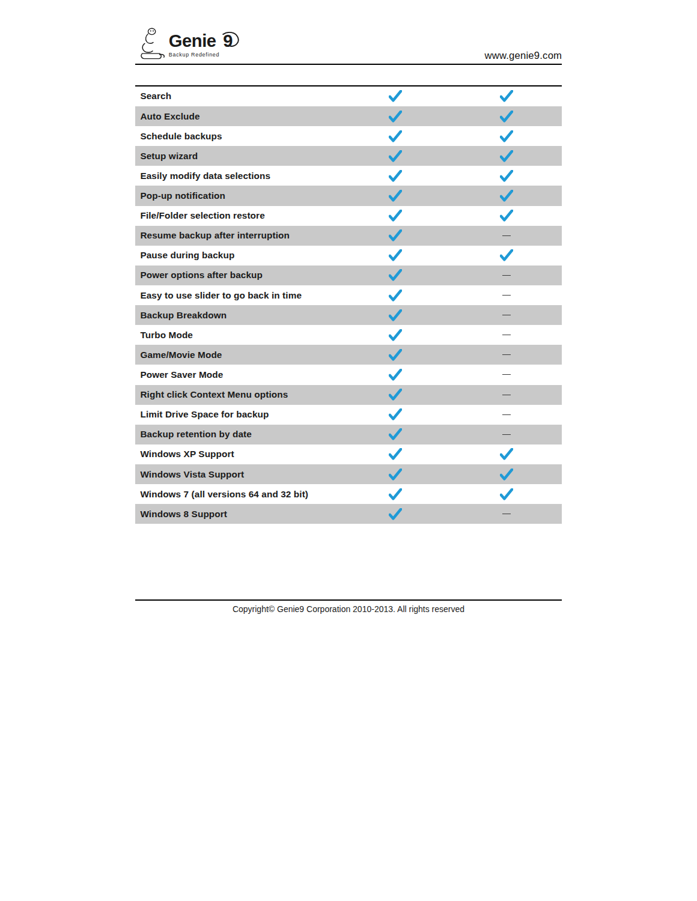Genie Backup Redefined 9
www.genie9.com
| Search | | |
| Auto Exclude | | |
| Schedule backups | | |
| Setup wizard | | |
| Easily modify data selections | | |
| Pop-up notification | | |
| File/Folder selection restore | | |
| Resume backup after interruption | | |
| Pause during backup | | |
| Power options after backup | | |
| Easy to use slider to go back in time | | |
| Backup Breakdown | | |
| Turbo Mode | | |
| Game/Movie Mode | | |
| Power Saver Mode | | |
| Right click Context Menu options | | |
| Limit Drive Space for backup | | |
| Backup retention by date | | |
| Windows XP Support | | |
| Windows Vista Support | | |
| Windows 7 (all versions 64 and 32 bit) | | |
| Windows 8 Support | | |
Copyright© Genie9 Corporation 2010-2013. All rights reserved